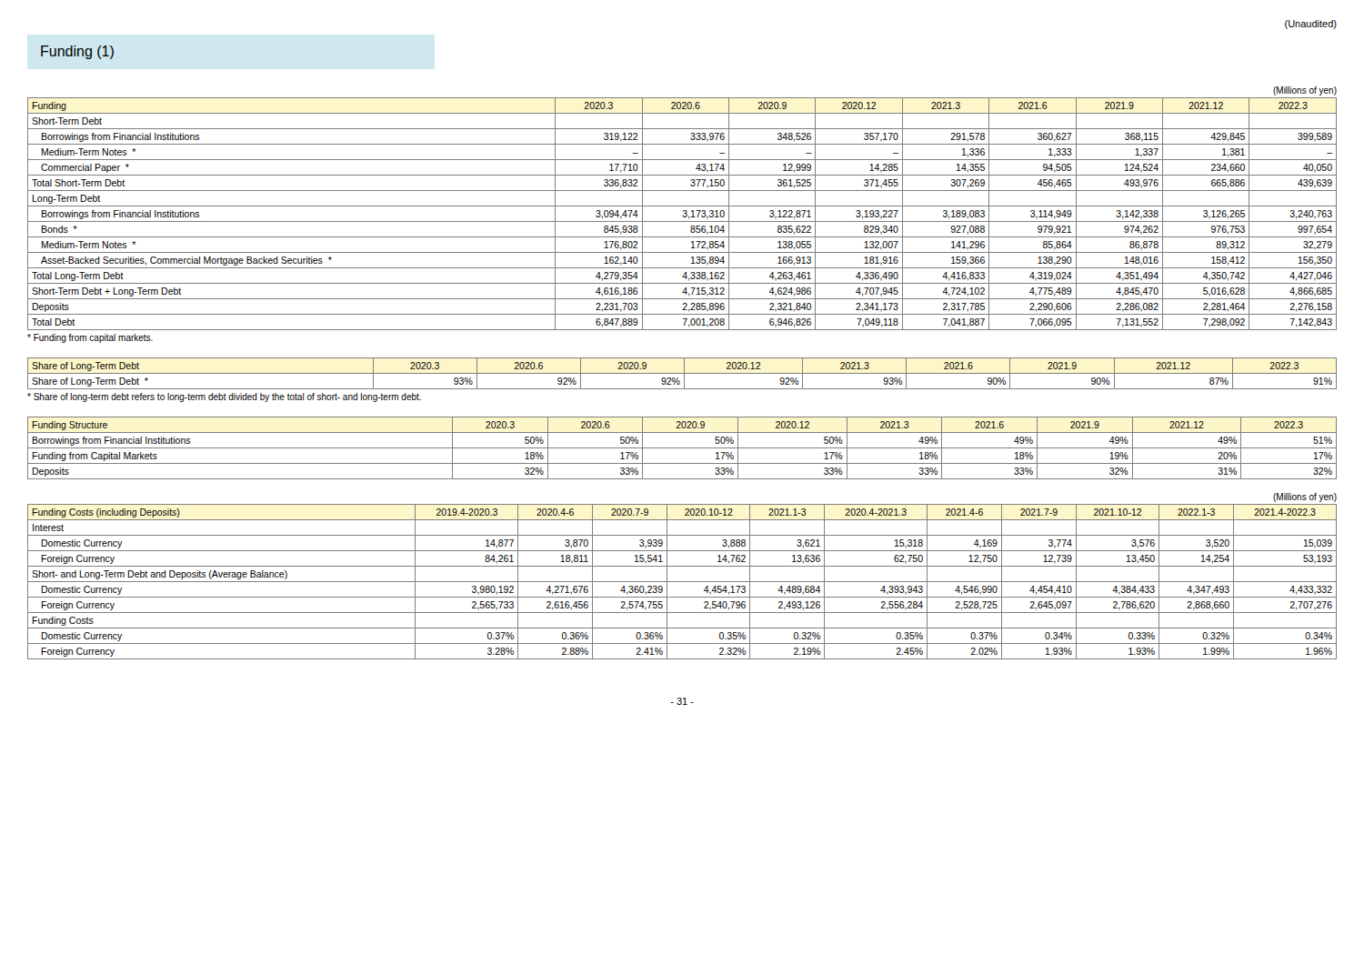(Unaudited)
Funding (1)
(Millions of yen)
| Funding | 2020.3 | 2020.6 | 2020.9 | 2020.12 | 2021.3 | 2021.6 | 2021.9 | 2021.12 | 2022.3 |
| --- | --- | --- | --- | --- | --- | --- | --- | --- | --- |
| Short-Term Debt | | | | | | | | | |
| Borrowings from Financial Institutions | 319,122 | 333,976 | 348,526 | 357,170 | 291,578 | 360,627 | 368,115 | 429,845 | 399,589 |
| Medium-Term Notes * | – | – | – | – | 1,336 | 1,333 | 1,337 | 1,381 | – |
| Commercial Paper * | 17,710 | 43,174 | 12,999 | 14,285 | 14,355 | 94,505 | 124,524 | 234,660 | 40,050 |
| Total Short-Term Debt | 336,832 | 377,150 | 361,525 | 371,455 | 307,269 | 456,465 | 493,976 | 665,886 | 439,639 |
| Long-Term Debt | | | | | | | | | |
| Borrowings from Financial Institutions | 3,094,474 | 3,173,310 | 3,122,871 | 3,193,227 | 3,189,083 | 3,114,949 | 3,142,338 | 3,126,265 | 3,240,763 |
| Bonds * | 845,938 | 856,104 | 835,622 | 829,340 | 927,088 | 979,921 | 974,262 | 976,753 | 997,654 |
| Medium-Term Notes * | 176,802 | 172,854 | 138,055 | 132,007 | 141,296 | 85,864 | 86,878 | 89,312 | 32,279 |
| Asset-Backed Securities, Commercial Mortgage Backed Securities * | 162,140 | 135,894 | 166,913 | 181,916 | 159,366 | 138,290 | 148,016 | 158,412 | 156,350 |
| Total Long-Term Debt | 4,279,354 | 4,338,162 | 4,263,461 | 4,336,490 | 4,416,833 | 4,319,024 | 4,351,494 | 4,350,742 | 4,427,046 |
| Short-Term Debt + Long-Term Debt | 4,616,186 | 4,715,312 | 4,624,986 | 4,707,945 | 4,724,102 | 4,775,489 | 4,845,470 | 5,016,628 | 4,866,685 |
| Deposits | 2,231,703 | 2,285,896 | 2,321,840 | 2,341,173 | 2,317,785 | 2,290,606 | 2,286,082 | 2,281,464 | 2,276,158 |
| Total Debt | 6,847,889 | 7,001,208 | 6,946,826 | 7,049,118 | 7,041,887 | 7,066,095 | 7,131,552 | 7,298,092 | 7,142,843 |
* Funding from capital markets.
| Share of Long-Term Debt | 2020.3 | 2020.6 | 2020.9 | 2020.12 | 2021.3 | 2021.6 | 2021.9 | 2021.12 | 2022.3 |
| --- | --- | --- | --- | --- | --- | --- | --- | --- | --- |
| Share of Long-Term Debt * | 93% | 92% | 92% | 92% | 93% | 90% | 90% | 87% | 91% |
* Share of long-term debt refers to long-term debt divided by the total of short- and long-term debt.
| Funding Structure | 2020.3 | 2020.6 | 2020.9 | 2020.12 | 2021.3 | 2021.6 | 2021.9 | 2021.12 | 2022.3 |
| --- | --- | --- | --- | --- | --- | --- | --- | --- | --- |
| Borrowings from Financial Institutions | 50% | 50% | 50% | 50% | 49% | 49% | 49% | 49% | 51% |
| Funding from Capital Markets | 18% | 17% | 17% | 17% | 18% | 18% | 19% | 20% | 17% |
| Deposits | 32% | 33% | 33% | 33% | 33% | 33% | 32% | 31% | 32% |
(Millions of yen)
| Funding Costs (including Deposits) | 2019.4-2020.3 | 2020.4-6 | 2020.7-9 | 2020.10-12 | 2021.1-3 | 2020.4-2021.3 | 2021.4-6 | 2021.7-9 | 2021.10-12 | 2022.1-3 | 2021.4-2022.3 |
| --- | --- | --- | --- | --- | --- | --- | --- | --- | --- | --- | --- |
| Interest | | | | | | | | | | | |
| Domestic Currency | 14,877 | 3,870 | 3,939 | 3,888 | 3,621 | 15,318 | 4,169 | 3,774 | 3,576 | 3,520 | 15,039 |
| Foreign Currency | 84,261 | 18,811 | 15,541 | 14,762 | 13,636 | 62,750 | 12,750 | 12,739 | 13,450 | 14,254 | 53,193 |
| Short- and Long-Term Debt and Deposits (Average Balance) | | | | | | | | | | | |
| Domestic Currency | 3,980,192 | 4,271,676 | 4,360,239 | 4,454,173 | 4,489,684 | 4,393,943 | 4,546,990 | 4,454,410 | 4,384,433 | 4,347,493 | 4,433,332 |
| Foreign Currency | 2,565,733 | 2,616,456 | 2,574,755 | 2,540,796 | 2,493,126 | 2,556,284 | 2,528,725 | 2,645,097 | 2,786,620 | 2,868,660 | 2,707,276 |
| Funding Costs | | | | | | | | | | | |
| Domestic Currency | 0.37% | 0.36% | 0.36% | 0.35% | 0.32% | 0.35% | 0.37% | 0.34% | 0.33% | 0.32% | 0.34% |
| Foreign Currency | 3.28% | 2.88% | 2.41% | 2.32% | 2.19% | 2.45% | 2.02% | 1.93% | 1.93% | 1.99% | 1.96% |
- 31 -